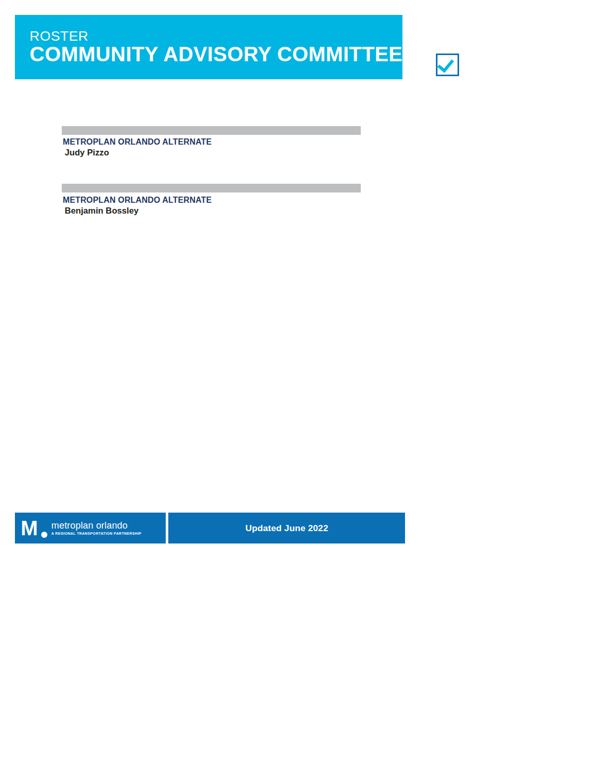ROSTER
COMMUNITY ADVISORY COMMITTEE
METROPLAN ORLANDO ALTERNATE
Judy Pizzo
METROPLAN ORLANDO ALTERNATE
Benjamin Bossley
M
metroplan orlando
A REGIONAL TRANSPORTATION PARTNERSHIP
Updated June 2022